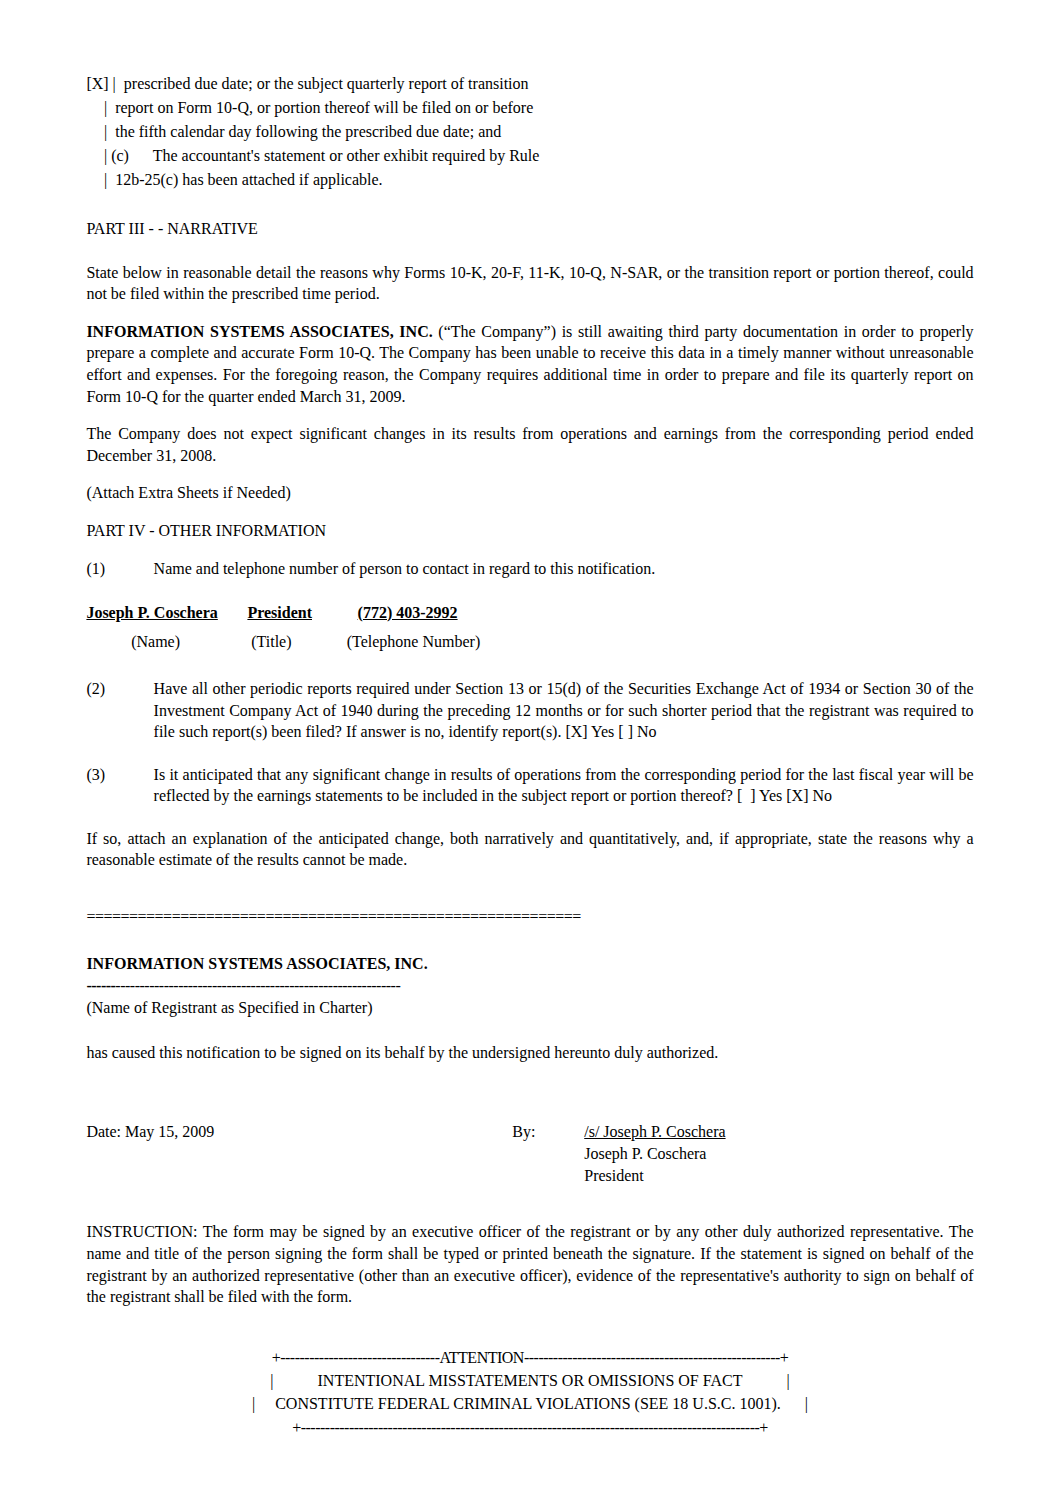[X] | prescribed due date; or the subject quarterly report of transition | report on Form 10-Q, or portion thereof will be filed on or before | the fifth calendar day following the prescribed due date; and | (c) The accountant's statement or other exhibit required by Rule | 12b-25(c) has been attached if applicable.
PART III - - NARRATIVE
State below in reasonable detail the reasons why Forms 10-K, 20-F, 11-K, 10-Q, N-SAR, or the transition report or portion thereof, could not be filed within the prescribed time period.
INFORMATION SYSTEMS ASSOCIATES, INC. (“The Company”) is still awaiting third party documentation in order to properly prepare a complete and accurate Form 10-Q. The Company has been unable to receive this data in a timely manner without unreasonable effort and expenses. For the foregoing reason, the Company requires additional time in order to prepare and file its quarterly report on Form 10-Q for the quarter ended March 31, 2009.
The Company does not expect significant changes in its results from operations and earnings from the corresponding period ended December 31, 2008.
(Attach Extra Sheets if Needed)
PART IV - OTHER INFORMATION
(1) Name and telephone number of person to contact in regard to this notification.
Joseph P. Coschera President (772) 403-2992
(Name) (Title) (Telephone Number)
(2) Have all other periodic reports required under Section 13 or 15(d) of the Securities Exchange Act of 1934 or Section 30 of the Investment Company Act of 1940 during the preceding 12 months or for such shorter period that the registrant was required to file such report(s) been filed? If answer is no, identify report(s). [X] Yes [ ] No
(3) Is it anticipated that any significant change in results of operations from the corresponding period for the last fiscal year will be reflected by the earnings statements to be included in the subject report or portion thereof? [ ] Yes [X] No
If so, attach an explanation of the anticipated change, both narratively and quantitatively, and, if appropriate, state the reasons why a reasonable estimate of the results cannot be made.
==========================================================
INFORMATION SYSTEMS ASSOCIATES, INC.
-----------------------------------------------------------------
(Name of Registrant as Specified in Charter)
has caused this notification to be signed on its behalf by the undersigned hereunto duly authorized.
| Date: May 15, 2009 | By: | /s/ Joseph P. Coschera Joseph P. Coschera President |
INSTRUCTION: The form may be signed by an executive officer of the registrant or by any other duly authorized representative. The name and title of the person signing the form shall be typed or printed beneath the signature. If the statement is signed on behalf of the registrant by an authorized representative (other than an executive officer), evidence of the representative's authority to sign on behalf of the registrant shall be filed with the form.
+---------------------------------ATTENTION-----------------------------------------------------+
| INTENTIONAL MISSTATEMENTS OR OMISSIONS OF FACT |
| CONSTITUTE FEDERAL CRIMINAL VIOLATIONS (SEE 18 U.S.C. 1001). |
+-----------------------------------------------------------------------------------------------+